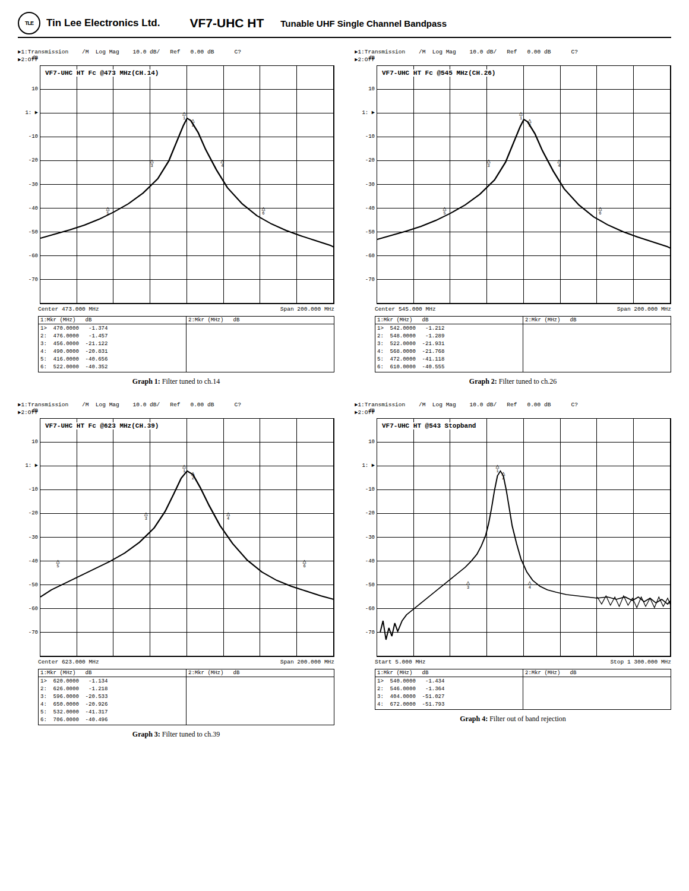TLE
Tin Lee Electronics Ltd.
VF7-UHC HT
Tunable UHF Single Channel Bandpass
►1:Transmission /M Log Mag 10.0 dB/ Ref 0.00 dB C? ►2:Off
dB 10 1: ► -10 -20 -30 -40 -50 -60 -70
VF7-UHC HT Fc @473 MHz(CH.14)
△1
△2
△3
△4
△5
△6
Center 473.000 MHz Span 200.000 MHz
| 1:Mkr (MHz) dB | 2:Mkr (MHz) dB |
| --- | --- |
| 1> 470.0000 -1.374 2: 476.0000 -1.457 3: 456.0000 -21.122 4: 490.0000 -20.831 5: 416.0000 -40.656 6: 522.0000 -40.352 | |
Graph 1: Filter tuned to ch.14
►1:Transmission /M Log Mag 10.0 dB/ Ref 0.00 dB C? ►2:Off
dB 10 1: ► -10 -20 -30 -40 -50 -60 -70
VF7-UHC HT Fc @545 MHz(CH.26)
△1
△2
△3
△4
△5
△6
Center 545.000 MHz Span 200.000 MHz
| 1:Mkr (MHz) dB | 2:Mkr (MHz) dB |
| --- | --- |
| 1> 542.0000 -1.212 2: 548.0000 -1.289 3: 522.0000 -21.931 4: 568.0000 -21.768 5: 472.0000 -41.118 6: 610.0000 -40.555 | |
Graph 2: Filter tuned to ch.26
►1:Transmission /M Log Mag 10.0 dB/ Ref 0.00 dB C? ►2:Off
dB 10 1: ► -10 -20 -30 -40 -50 -60 -70
VF7-UHC HT Fc @623 MHz(CH.39)
△1
△2
△3
△4
△5
△6
Center 623.000 MHz Span 200.000 MHz
| 1:Mkr (MHz) dB | 2:Mkr (MHz) dB |
| --- | --- |
| 1> 620.0000 -1.134 2: 626.0000 -1.218 3: 596.0000 -20.533 4: 650.0000 -20.926 5: 532.0000 -41.317 6: 706.0000 -40.496 | |
Graph 3: Filter tuned to ch.39
►1:Transmission /M Log Mag 10.0 dB/ Ref 0.00 dB C? ►2:Off
dB 10 1: ► -10 -20 -30 -40 -50 -60 -70
VF7-UHC HT @543 Stopband
△1
△2
△3
△4
Start 5.000 MHz Stop 1 300.000 MHz
| 1:Mkr (MHz) dB | 2:Mkr (MHz) dB |
| --- | --- |
| 1> 540.0000 -1.434 2: 546.0000 -1.364 3: 404.0000 -51.027 4: 672.0000 -51.793 | |
Graph 4: Filter out of band rejection